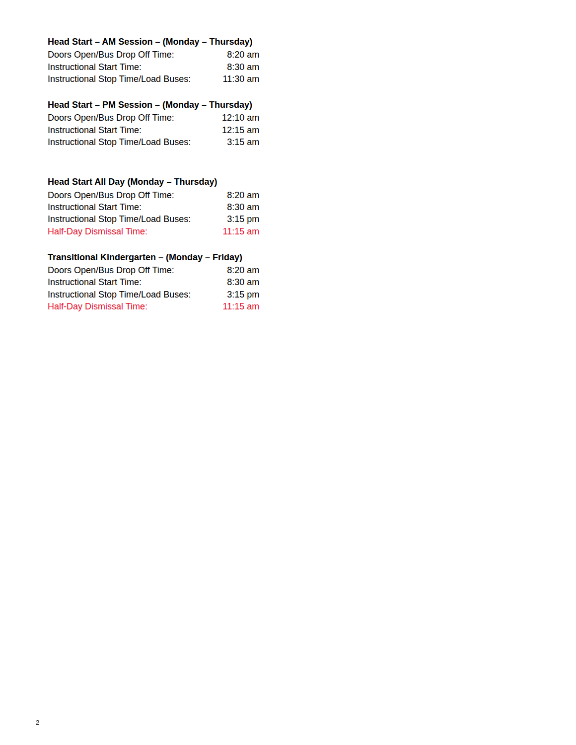Head Start – AM Session – (Monday – Thursday)
| Doors Open/Bus Drop Off Time: | 8:20 am |
| Instructional Start Time: | 8:30 am |
| Instructional Stop Time/Load Buses: | 11:30 am |
Head Start – PM Session – (Monday – Thursday)
| Doors Open/Bus Drop Off Time: | 12:10 am |
| Instructional Start Time: | 12:15 am |
| Instructional Stop Time/Load Buses: | 3:15 am |
Head Start All Day (Monday – Thursday)
| Doors Open/Bus Drop Off Time: | 8:20 am |
| Instructional Start Time: | 8:30 am |
| Instructional Stop Time/Load Buses: | 3:15 pm |
| Half-Day Dismissal Time: | 11:15 am |
Transitional Kindergarten – (Monday – Friday)
| Doors Open/Bus Drop Off Time: | 8:20 am |
| Instructional Start Time: | 8:30 am |
| Instructional Stop Time/Load Buses: | 3:15 pm |
| Half-Day Dismissal Time: | 11:15 am |
2